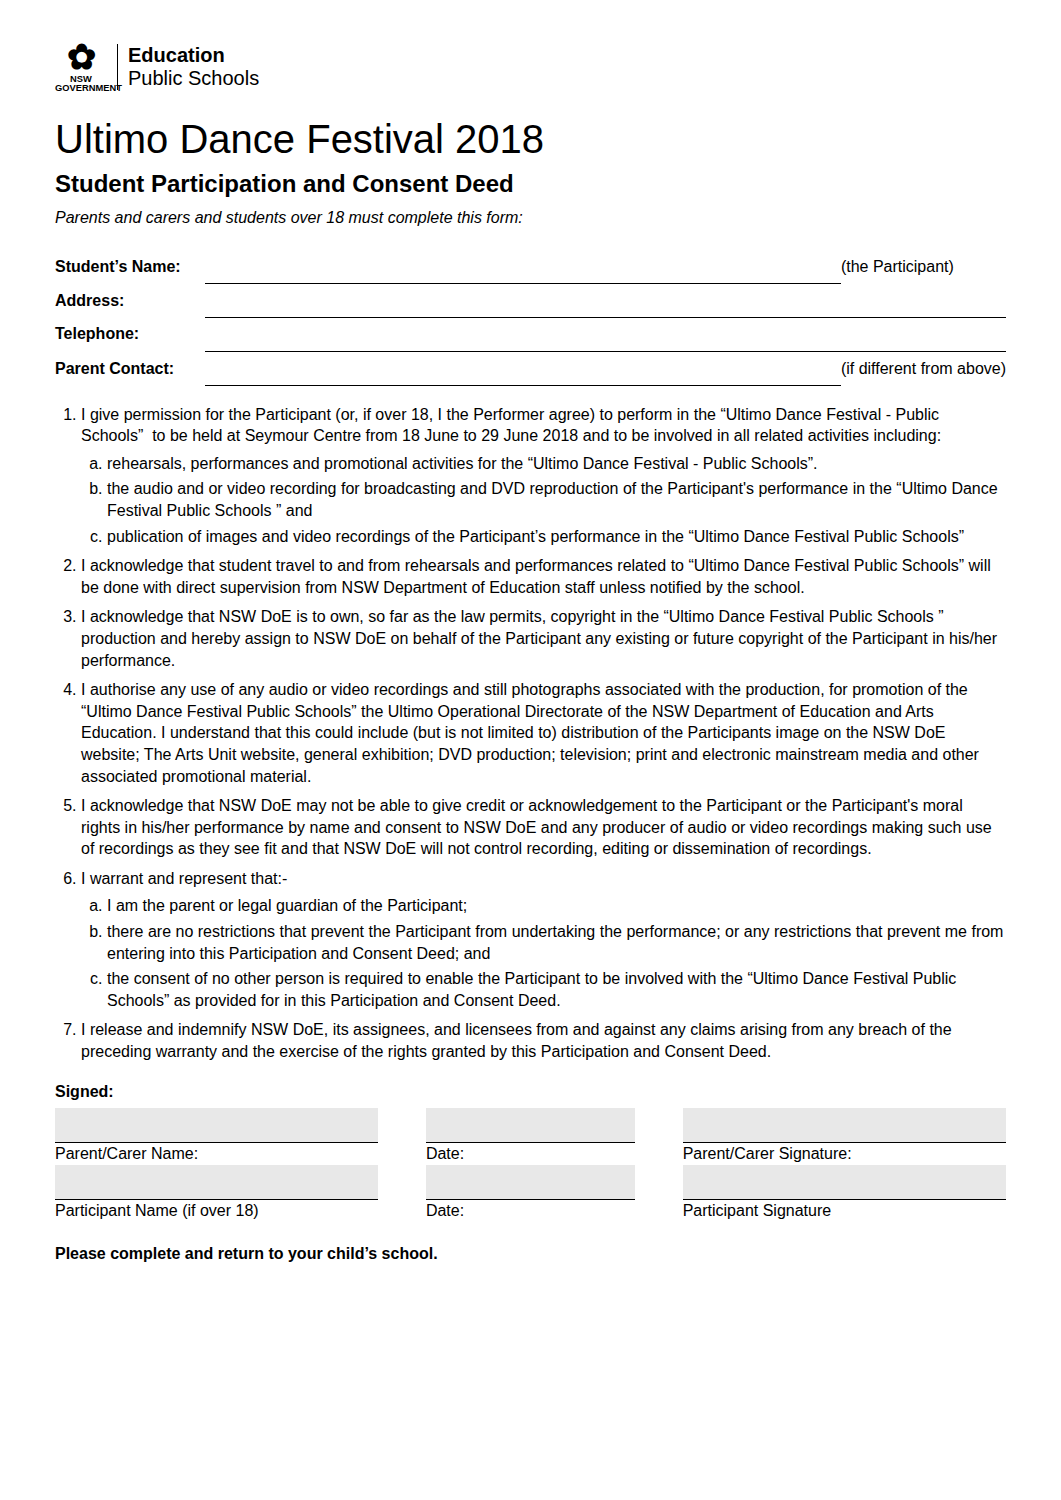✿ NSW
GOVERNMENT
Education
Public Schools
Ultimo Dance Festival 2018
Student Participation and Consent Deed
Parents and carers and students over 18 must complete this form:
| Student’s Name: | | (the Participant) |
| Address: | |
| Telephone: | |
| Parent Contact: | | (if different from above) |
I give permission for the Participant (or, if over 18, I the Performer agree) to perform in the “Ultimo Dance Festival - Public Schools” to be held at Seymour Centre from 18 June to 29 June 2018 and to be involved in all related activities including:
rehearsals, performances and promotional activities for the “Ultimo Dance Festival - Public Schools”.
the audio and or video recording for broadcasting and DVD reproduction of the Participant's performance in the “Ultimo Dance Festival Public Schools ” and
publication of images and video recordings of the Participant’s performance in the “Ultimo Dance Festival Public Schools”
I acknowledge that student travel to and from rehearsals and performances related to “Ultimo Dance Festival Public Schools” will be done with direct supervision from NSW Department of Education staff unless notified by the school.
I acknowledge that NSW DoE is to own, so far as the law permits, copyright in the “Ultimo Dance Festival Public Schools ” production and hereby assign to NSW DoE on behalf of the Participant any existing or future copyright of the Participant in his/her performance.
I authorise any use of any audio or video recordings and still photographs associated with the production, for promotion of the “Ultimo Dance Festival Public Schools” the Ultimo Operational Directorate of the NSW Department of Education and Arts Education. I understand that this could include (but is not limited to) distribution of the Participants image on the NSW DoE website; The Arts Unit website, general exhibition; DVD production; television; print and electronic mainstream media and other associated promotional material.
I acknowledge that NSW DoE may not be able to give credit or acknowledgement to the Participant or the Participant's moral rights in his/her performance by name and consent to NSW DoE and any producer of audio or video recordings making such use of recordings as they see fit and that NSW DoE will not control recording, editing or dissemination of recordings.
I warrant and represent that:-
I am the parent or legal guardian of the Participant;
there are no restrictions that prevent the Participant from undertaking the performance; or any restrictions that prevent me from entering into this Participation and Consent Deed; and
the consent of no other person is required to enable the Participant to be involved with the “Ultimo Dance Festival Public Schools” as provided for in this Participation and Consent Deed.
I release and indemnify NSW DoE, its assignees, and licensees from and against any claims arising from any breach of the preceding warranty and the exercise of the rights granted by this Participation and Consent Deed.
Signed:
| Parent/Carer Name: | | Date: | | Parent/Carer Signature: |
| Participant Name (if over 18) | | Date: | | Participant Signature |
Please complete and return to your child’s school.